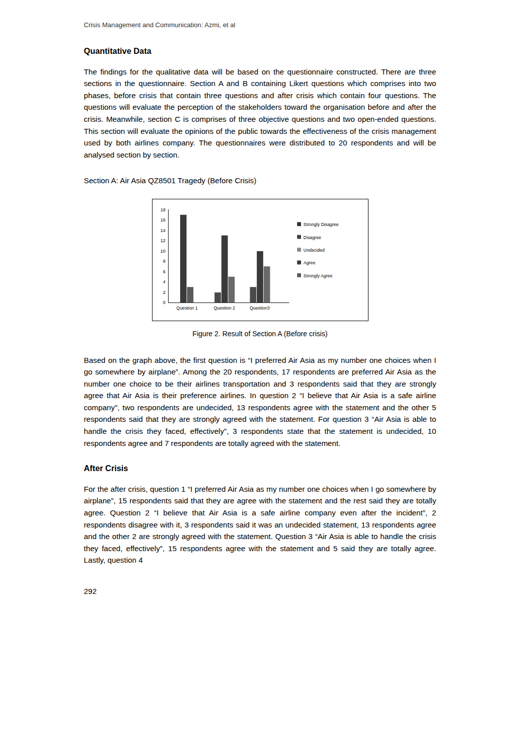Crisis Management and Communication: Azmi, et al
Quantitative Data
The findings for the qualitative data will be based on the questionnaire constructed. There are three sections in the questionnaire. Section A and B containing Likert questions which comprises into two phases, before crisis that contain three questions and after crisis which contain four questions. The questions will evaluate the perception of the stakeholders toward the organisation before and after the crisis. Meanwhile, section C is comprises of three objective questions and two open-ended questions. This section will evaluate the opinions of the public towards the effectiveness of the crisis management used by both airlines company. The questionnaires were distributed to 20 respondents and will be analysed section by section.
Section A: Air Asia QZ8501 Tragedy (Before Crisis)
18 16 14 12 10 8 6 4 2 0 Question 1 Question 2 Question3 Strongly Disagree Disagree Undecided Agree Strongly Agree
Figure 2. Result of Section A (Before crisis)
Based on the graph above, the first question is “I preferred Air Asia as my number one choices when I go somewhere by airplane”. Among the 20 respondents, 17 respondents are preferred Air Asia as the number one choice to be their airlines transportation and 3 respondents said that they are strongly agree that Air Asia is their preference airlines. In question 2 “I believe that Air Asia is a safe airline company”, two respondents are undecided, 13 respondents agree with the statement and the other 5 respondents said that they are strongly agreed with the statement. For question 3 “Air Asia is able to handle the crisis they faced, effectively”, 3 respondents state that the statement is undecided, 10 respondents agree and 7 respondents are totally agreed with the statement.
After Crisis
For the after crisis, question 1 “I preferred Air Asia as my number one choices when I go somewhere by airplane”, 15 respondents said that they are agree with the statement and the rest said they are totally agree. Question 2 “I believe that Air Asia is a safe airline company even after the incident”, 2 respondents disagree with it, 3 respondents said it was an undecided statement, 13 respondents agree and the other 2 are strongly agreed with the statement. Question 3 “Air Asia is able to handle the crisis they faced, effectively”, 15 respondents agree with the statement and 5 said they are totally agree. Lastly, question 4
292